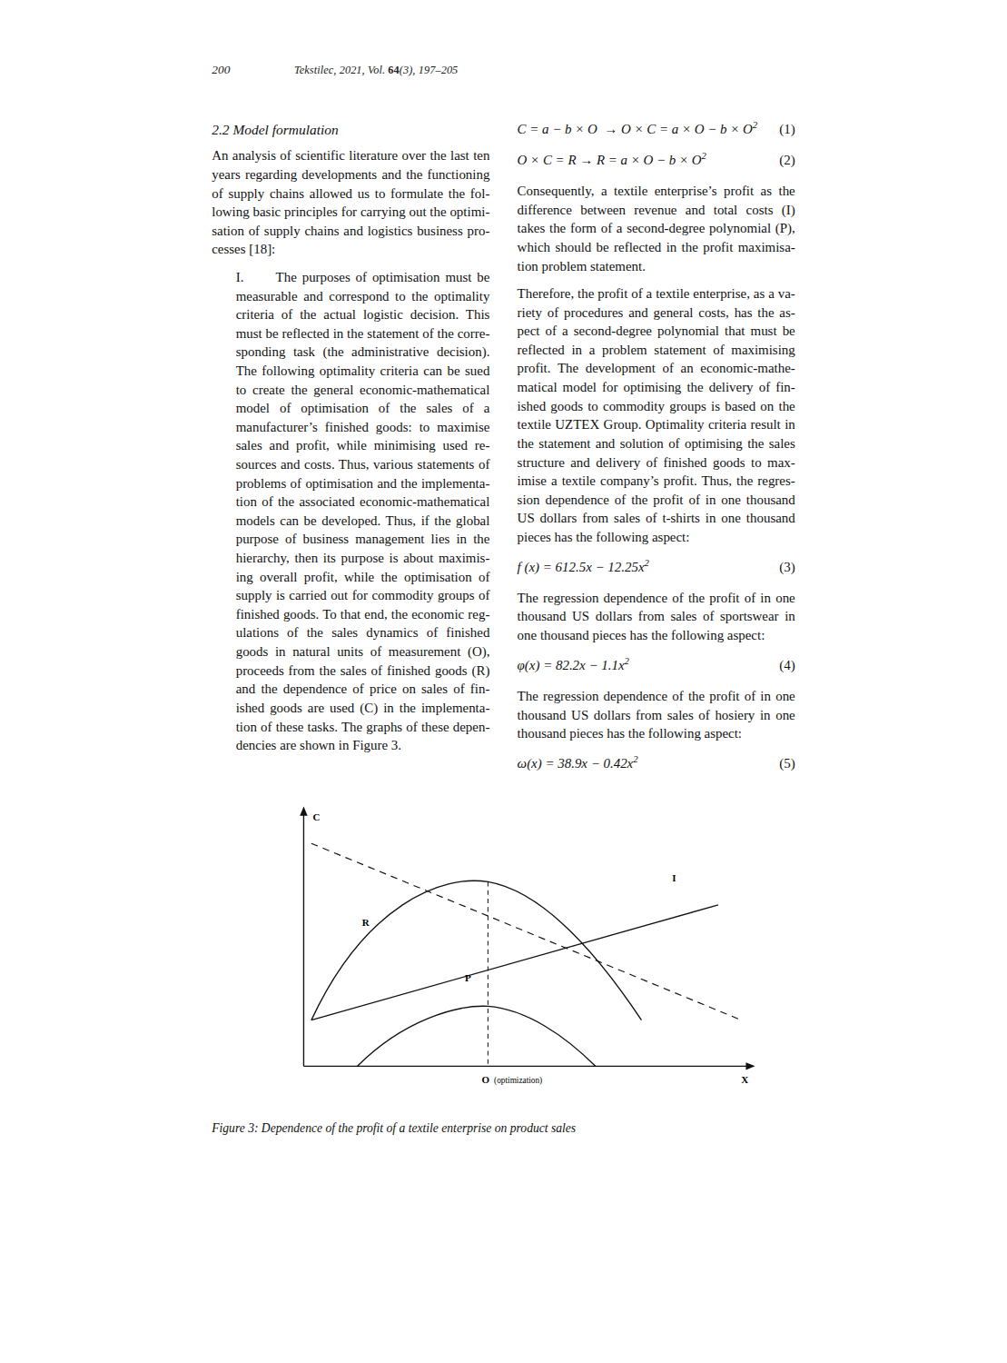200 Tekstilec, 2021, Vol. 64(3), 197–205
2.2 Model formulation
An analysis of scientific literature over the last ten years regarding developments and the functioning of supply chains allowed us to formulate the following basic principles for carrying out the optimisation of supply chains and logistics business processes [18]:
I. The purposes of optimisation must be measurable and correspond to the optimality criteria of the actual logistic decision. This must be reflected in the statement of the corresponding task (the administrative decision). The following optimality criteria can be sued to create the general economic-mathematical model of optimisation of the sales of a manufacturer’s finished goods: to maximise sales and profit, while minimising used resources and costs. Thus, various statements of problems of optimisation and the implementation of the associated economic-mathematical models can be developed. Thus, if the global purpose of business management lies in the hierarchy, then its purpose is about maximising overall profit, while the optimisation of supply is carried out for commodity groups of finished goods. To that end, the economic regulations of the sales dynamics of finished goods in natural units of measurement (O), proceeds from the sales of finished goods (R) and the dependence of price on sales of finished goods are used (C) in the implementation of these tasks. The graphs of these dependencies are shown in Figure 3.
C = a − b × O → O × C = a × O − b × O2
(1)
O × C = R → R = a × O − b × O2
(2)
Consequently, a textile enterprise’s profit as the difference between revenue and total costs (I) takes the form of a second-degree polynomial (P), which should be reflected in the profit maximisation problem statement.
Therefore, the profit of a textile enterprise, as a variety of procedures and general costs, has the aspect of a second-degree polynomial that must be reflected in a problem statement of maximising profit. The development of an economic-mathematical model for optimising the delivery of finished goods to commodity groups is based on the textile UZTEX Group. Optimality criteria result in the statement and solution of optimising the sales structure and delivery of finished goods to maximise a textile company’s profit. Thus, the regression dependence of the profit of in one thousand US dollars from sales of t-shirts in one thousand pieces has the following aspect:
f (x) = 612.5x − 12.25x2
(3)
The regression dependence of the profit of in one thousand US dollars from sales of sportswear in one thousand pieces has the following aspect:
φ(x) = 82.2x − 1.1x2
(4)
The regression dependence of the profit of in one thousand US dollars from sales of hosiery in one thousand pieces has the following aspect:
ω(x) = 38.9x − 0.42x2
(5)
C X R I P O (optimization)
Figure 3: Dependence of the profit of a textile enterprise on product sales